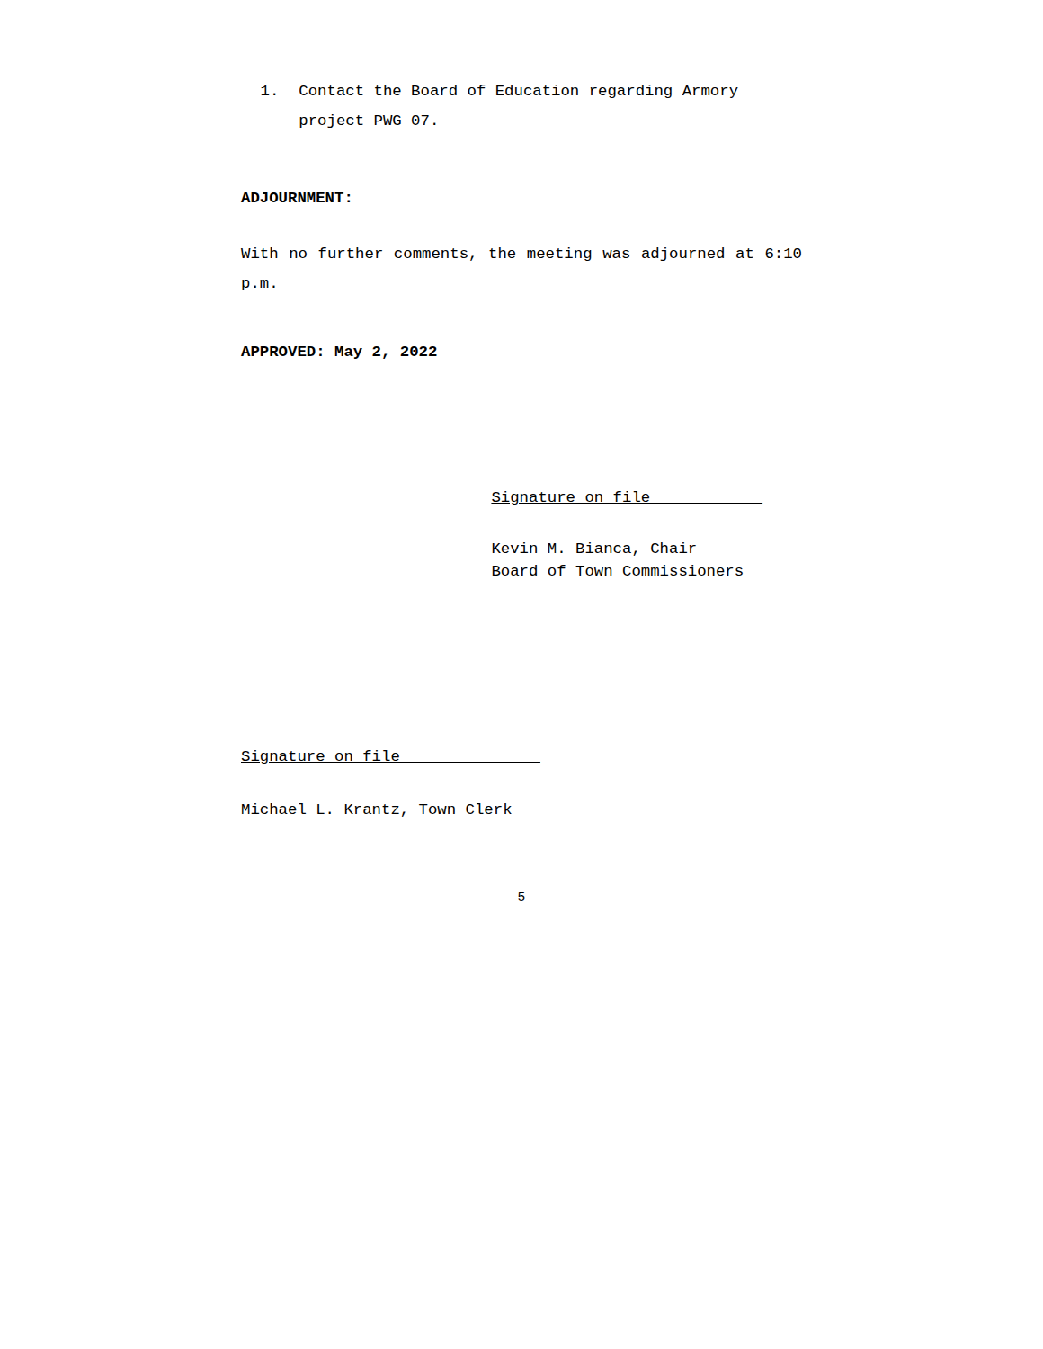Contact the Board of Education regarding Armory project PWG 07.
ADJOURNMENT:
With no further comments, the meeting was adjourned at 6:10 p.m.
APPROVED: May 2, 2022
Signature on file____________
Kevin M. Bianca, Chair
Board of Town Commissioners
Signature on file_______________
Michael L. Krantz, Town Clerk
5